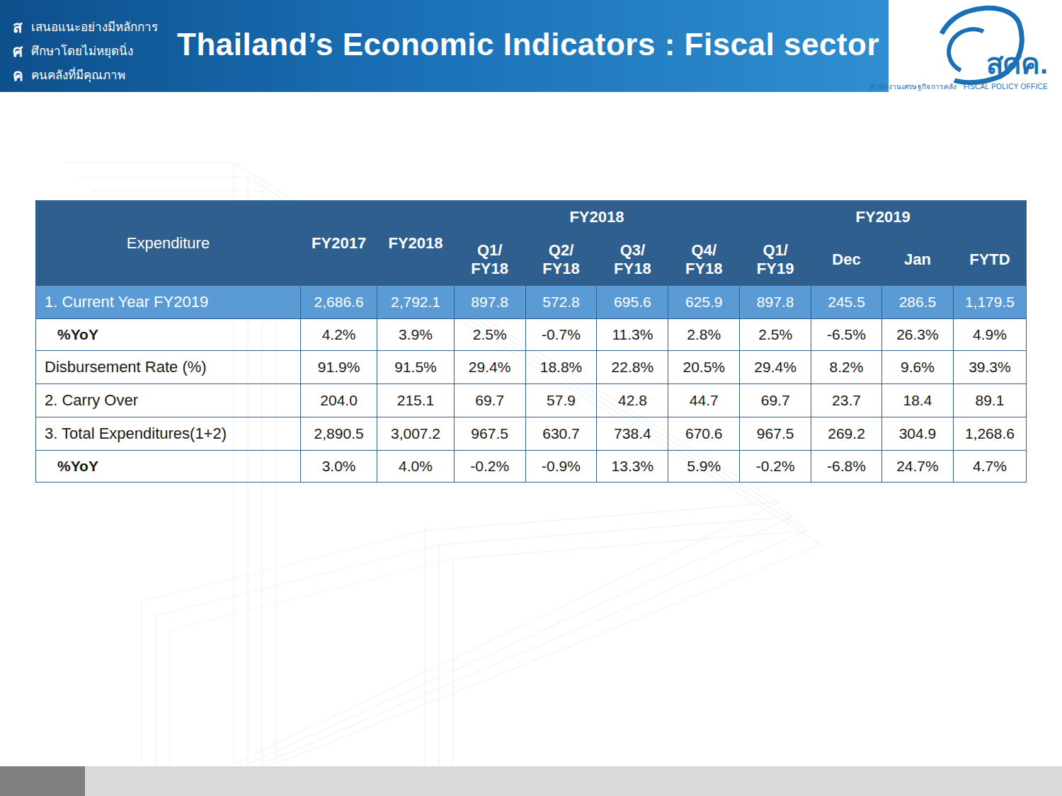สเสนอแนะอย่างมีหลักการ
ศศึกษาโดยไม่หยุดนิ่ง
คคนคลังที่มีคุณภาพ
Thailand’s Economic Indicators : Fiscal sector
สศค.
สำนักงานเศรษฐกิจการคลัง FISCAL POLICY OFFICE
| Expenditure | FY2017 | FY2018 | FY2018 | FY2019 |
| --- | --- | --- | --- | --- |
| Q1/ FY18 | Q2/ FY18 | Q3/ FY18 | Q4/ FY18 | Q1/ FY19 | Dec | Jan | FYTD |
| 1. Current Year FY2019 | 2,686.6 | 2,792.1 | 897.8 | 572.8 | 695.6 | 625.9 | 897.8 | 245.5 | 286.5 | 1,179.5 |
| %YoY | 4.2% | 3.9% | 2.5% | -0.7% | 11.3% | 2.8% | 2.5% | -6.5% | 26.3% | 4.9% |
| Disbursement Rate (%) | 91.9% | 91.5% | 29.4% | 18.8% | 22.8% | 20.5% | 29.4% | 8.2% | 9.6% | 39.3% |
| 2. Carry Over | 204.0 | 215.1 | 69.7 | 57.9 | 42.8 | 44.7 | 69.7 | 23.7 | 18.4 | 89.1 |
| 3. Total Expenditures(1+2) | 2,890.5 | 3,007.2 | 967.5 | 630.7 | 738.4 | 670.6 | 967.5 | 269.2 | 304.9 | 1,268.6 |
| %YoY | 3.0% | 4.0% | -0.2% | -0.9% | 13.3% | 5.9% | -0.2% | -6.8% | 24.7% | 4.7% |